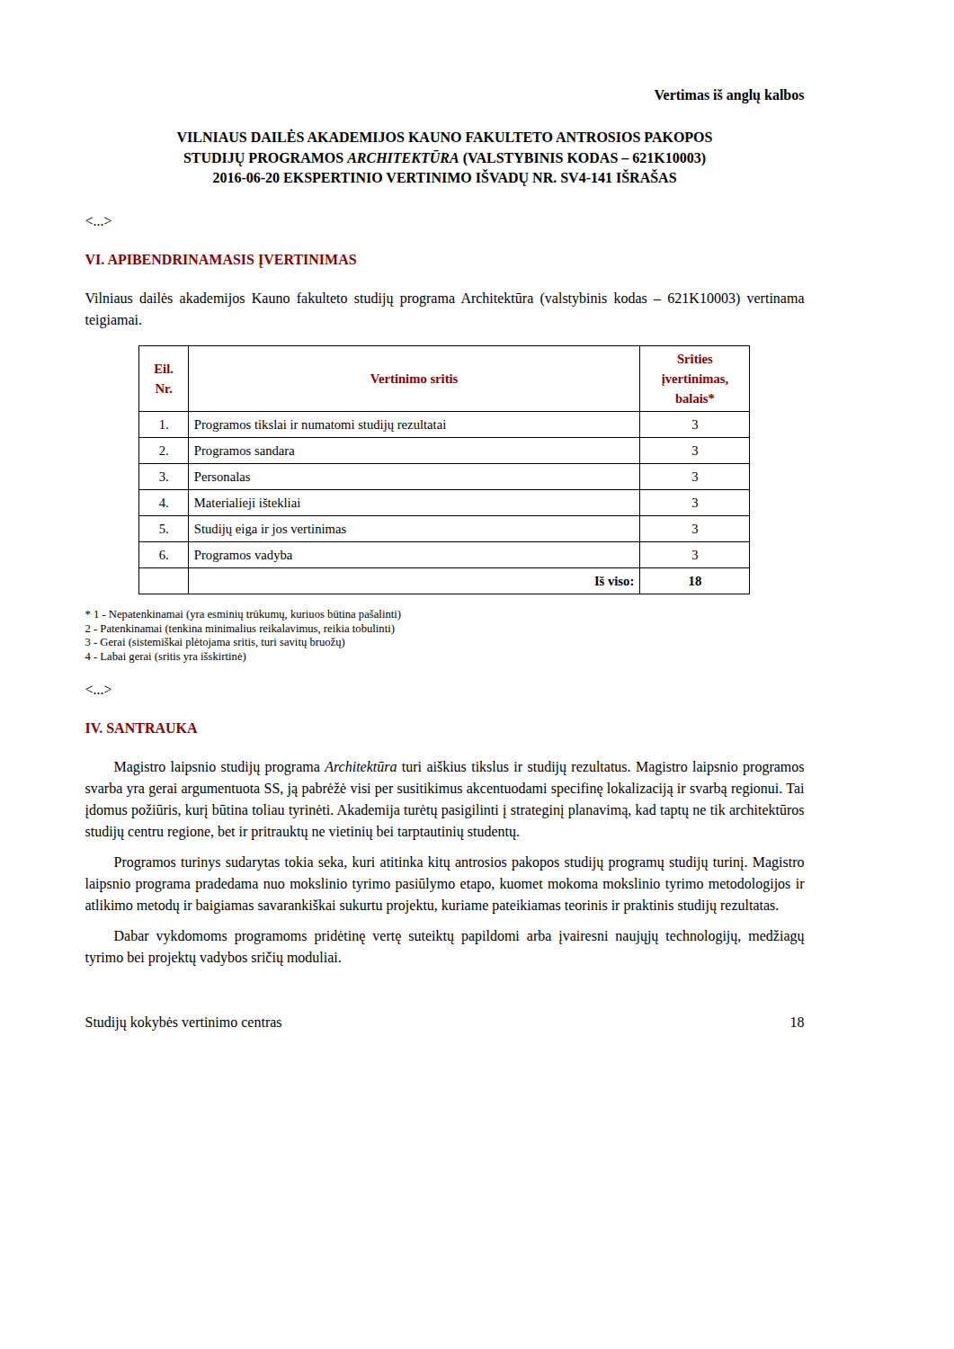Vertimas iš anglų kalbos
VILNIAUS DAILĖS AKADEMIJOS KAUNO FAKULTETO ANTROSIOS PAKOPOS
STUDIJŲ PROGRAMOS ARCHITEKTŪRA (VALSTYBINIS KODAS – 621K10003)
2016-06-20 EKSPERTINIO VERTINIMO IŠVADŲ NR. SV4-141 IŠRAŠAS
<...>
VI. APIBENDRINAMASIS ĮVERTINIMAS
Vilniaus dailės akademijos Kauno fakulteto studijų programa Architektūra (valstybinis kodas – 621K10003) vertinama teigiamai.
| Eil. Nr. | Vertinimo sritis | Srities įvertinimas, balais* |
| --- | --- | --- |
| 1. | Programos tikslai ir numatomi studijų rezultatai | 3 |
| 2. | Programos sandara | 3 |
| 3. | Personalas | 3 |
| 4. | Materialieji ištekliai | 3 |
| 5. | Studijų eiga ir jos vertinimas | 3 |
| 6. | Programos vadyba | 3 |
| | Iš viso: | 18 |
* 1 - Nepatenkinamai (yra esminių trūkumų, kuriuos būtina pašalinti)
2 - Patenkinamai (tenkina minimalius reikalavimus, reikia tobulinti)
3 - Gerai (sistemiškai plėtojama sritis, turi savitų bruožų)
4 - Labai gerai (sritis yra išskirtinė)
<...>
IV. SANTRAUKA
Magistro laipsnio studijų programa Architektūra turi aiškius tikslus ir studijų rezultatus. Magistro laipsnio programos svarba yra gerai argumentuota SS, ją pabrėžė visi per susitikimus akcentuodami specifinę lokalizaciją ir svarbą regionui. Tai įdomus požiūris, kurį būtina toliau tyrinėti. Akademija turėtų pasigilinti į strateginį planavimą, kad taptų ne tik architektūros studijų centru regione, bet ir pritrauktų ne vietinių bei tarptautinių studentų.
Programos turinys sudarytas tokia seka, kuri atitinka kitų antrosios pakopos studijų programų studijų turinį. Magistro laipsnio programa pradedama nuo mokslinio tyrimo pasiūlymo etapo, kuomet mokoma mokslinio tyrimo metodologijos ir atlikimo metodų ir baigiamas savarankiškai sukurtu projektu, kuriame pateikiamas teorinis ir praktinis studijų rezultatas.
Dabar vykdomoms programoms pridėtinę vertę suteiktų papildomi arba įvairesni naujųjų technologijų, medžiagų tyrimo bei projektų vadybos sričių moduliai.
Studijų kokybės vertinimo centras 18